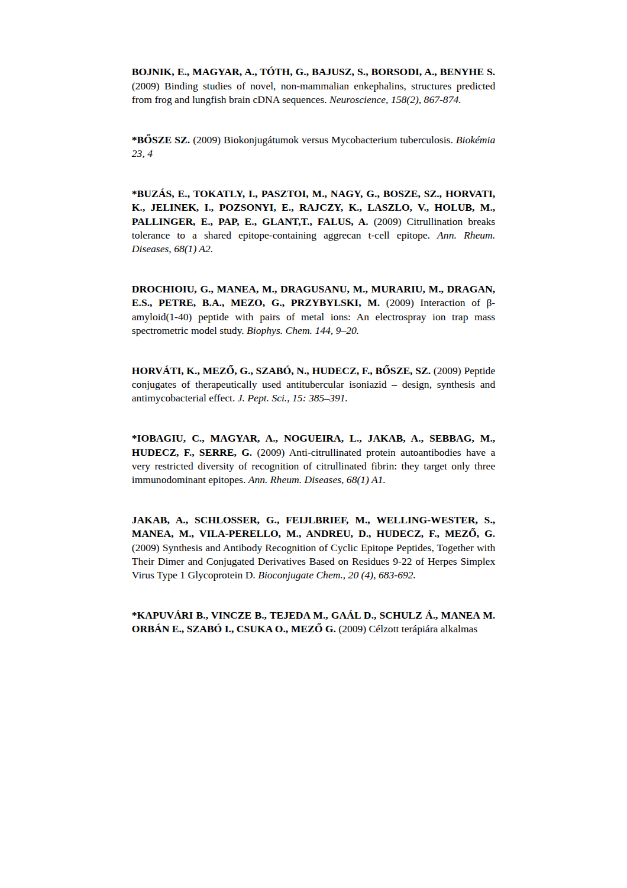BOJNIK, E., MAGYAR, A., TÓTH, G., BAJUSZ, S., BORSODI, A., BENYHE S. (2009) Binding studies of novel, non-mammalian enkephalins, structures predicted from frog and lungfish brain cDNA sequences. Neuroscience, 158(2), 867-874.
*BŐSZE SZ. (2009) Biokonjugátumok versus Mycobacterium tuberculosis. Biokémia 23, 4
*BUZÁS, E., TOKATLY, I., PASZTOI, M., NAGY, G., BOSZE, SZ., HORVATI, K., JELINEK, I., POZSONYI, E., RAJCZY, K., LASZLO, V., HOLUB, M., PALLINGER, E., PAP, E., GLANT,T., FALUS, A. (2009) Citrullination breaks tolerance to a shared epitope-containing aggrecan t-cell epitope. Ann. Rheum. Diseases, 68(1) A2.
DROCHIOIU, G., MANEA, M., DRAGUSANU, M., MURARIU, M., DRAGAN, E.S., PETRE, B.A., MEZO, G., PRZYBYLSKI, M. (2009) Interaction of β-amyloid(1-40) peptide with pairs of metal ions: An electrospray ion trap mass spectrometric model study. Biophys. Chem. 144, 9–20.
HORVÁTI, K., MEZŐ, G., SZABÓ, N., HUDECZ, F., BŐSZE, SZ. (2009) Peptide conjugates of therapeutically used antitubercular isoniazid – design, synthesis and antimycobacterial effect. J. Pept. Sci., 15: 385–391.
*IOBAGIU, C., MAGYAR, A., NOGUEIRA, L., JAKAB, A., SEBBAG, M., HUDECZ, F., SERRE, G. (2009) Anti-citrullinated protein autoantibodies have a very restricted diversity of recognition of citrullinated fibrin: they target only three immunodominant epitopes. Ann. Rheum. Diseases, 68(1) A1.
JAKAB, A., SCHLOSSER, G., FEIJLBRIEF, M., WELLING-WESTER, S., MANEA, M., VILA-PERELLO, M., ANDREU, D., HUDECZ, F., MEZŐ, G. (2009) Synthesis and Antibody Recognition of Cyclic Epitope Peptides, Together with Their Dimer and Conjugated Derivatives Based on Residues 9-22 of Herpes Simplex Virus Type 1 Glycoprotein D. Bioconjugate Chem., 20 (4), 683-692.
*KAPUVÁRI B., VINCZE B., TEJEDA M., GAÁL D., SCHULZ Á., MANEA M. ORBÁN E., SZABÓ I., CSUKA O., MEZŐ G. (2009) Célzott terápiára alkalmas